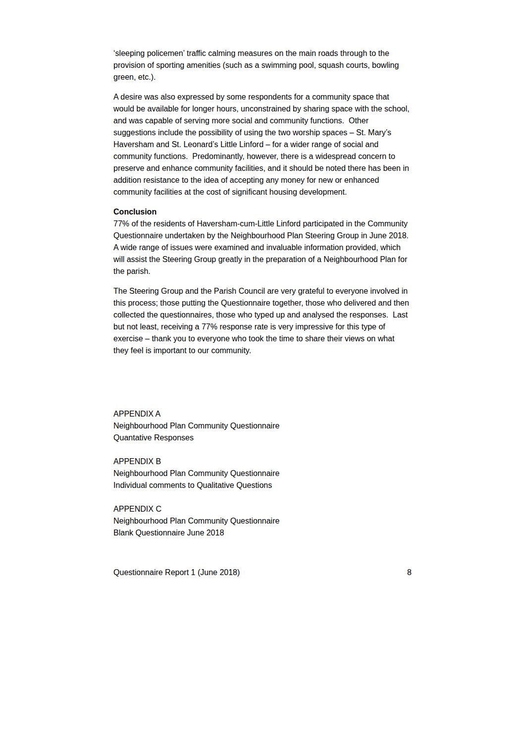‘sleeping policemen’ traffic calming measures on the main roads through to the provision of sporting amenities (such as a swimming pool, squash courts, bowling green, etc.).
A desire was also expressed by some respondents for a community space that would be available for longer hours, unconstrained by sharing space with the school, and was capable of serving more social and community functions. Other suggestions include the possibility of using the two worship spaces – St. Mary’s Haversham and St. Leonard’s Little Linford – for a wider range of social and community functions. Predominantly, however, there is a widespread concern to preserve and enhance community facilities, and it should be noted there has been in addition resistance to the idea of accepting any money for new or enhanced community facilities at the cost of significant housing development.
Conclusion
77% of the residents of Haversham-cum-Little Linford participated in the Community Questionnaire undertaken by the Neighbourhood Plan Steering Group in June 2018. A wide range of issues were examined and invaluable information provided, which will assist the Steering Group greatly in the preparation of a Neighbourhood Plan for the parish.
The Steering Group and the Parish Council are very grateful to everyone involved in this process; those putting the Questionnaire together, those who delivered and then collected the questionnaires, those who typed up and analysed the responses. Last but not least, receiving a 77% response rate is very impressive for this type of exercise – thank you to everyone who took the time to share their views on what they feel is important to our community.
APPENDIX A
Neighbourhood Plan Community Questionnaire
Quantative Responses
APPENDIX B
Neighbourhood Plan Community Questionnaire
Individual comments to Qualitative Questions
APPENDIX C
Neighbourhood Plan Community Questionnaire
Blank Questionnaire June 2018
Questionnaire Report 1 (June 2018) 8